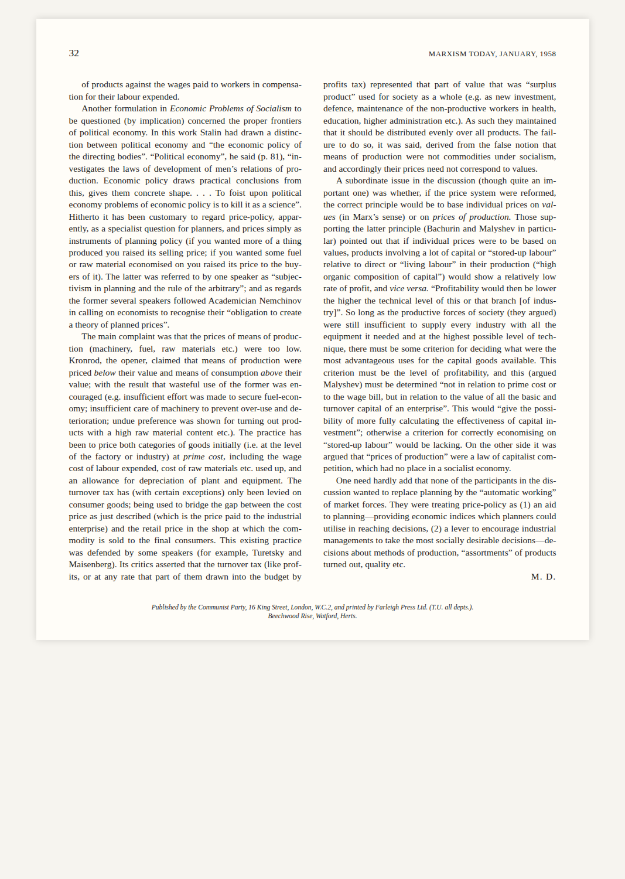32 Marxism Today, January, 1958
of products against the wages paid to workers in compensation for their labour expended.
Another formulation in Economic Problems of Socialism to be questioned (by implication) concerned the proper frontiers of political economy. In this work Stalin had drawn a distinction between political economy and “the economic policy of the directing bodies”. “Political economy”, he said (p. 81), “investigates the laws of development of men’s relations of production. Economic policy draws practical conclusions from this, gives them concrete shape. . . . To foist upon political economy problems of economic policy is to kill it as a science”. Hitherto it has been customary to regard price-policy, apparently, as a specialist question for planners, and prices simply as instruments of planning policy (if you wanted more of a thing produced you raised its selling price; if you wanted some fuel or raw material economised on you raised its price to the buyers of it). The latter was referred to by one speaker as “subjectivism in planning and the rule of the arbitrary”; and as regards the former several speakers followed Academician Nemchinov in calling on economists to recognise their “obligation to create a theory of planned prices”.
The main complaint was that the prices of means of production (machinery, fuel, raw materials etc.) were too low. Kronrod, the opener, claimed that means of production were priced below their value and means of consumption above their value; with the result that wasteful use of the former was encouraged (e.g. insufficient effort was made to secure fuel-economy; insufficient care of machinery to prevent over-use and deterioration; undue preference was shown for turning out products with a high raw material content etc.). The practice has been to price both categories of goods initially (i.e. at the level of the factory or industry) at prime cost, including the wage cost of labour expended, cost of raw materials etc. used up, and an allowance for depreciation of plant and equipment. The turnover tax has (with certain exceptions) only been levied on consumer goods; being used to bridge the gap between the cost price as just described (which is the price paid to the industrial enterprise) and the retail price in the shop at which the commodity is sold to the final consumers. This existing practice was defended by some speakers (for example, Turetsky and Maisenberg). Its critics asserted that the turnover tax (like profits, or at any rate that part of them drawn into the budget by profits tax) represented that part of value that was “surplus product” used for society as a whole (e.g. as new investment, defence, maintenance of the non-productive workers in health, education, higher administration etc.). As such they maintained that it should be distributed evenly over all products. The failure to do so, it was said, derived from the false notion that means of production were not commodities under socialism, and accordingly their prices need not correspond to values.
A subordinate issue in the discussion (though quite an important one) was whether, if the price system were reformed, the correct principle would be to base individual prices on values (in Marx’s sense) or on prices of production. Those supporting the latter principle (Bachurin and Malyshev in particular) pointed out that if individual prices were to be based on values, products involving a lot of capital or “stored-up labour” relative to direct or “living labour” in their production (“high organic composition of capital”) would show a relatively low rate of profit, and vice versa. “Profitability would then be lower the higher the technical level of this or that branch [of industry]”. So long as the productive forces of society (they argued) were still insufficient to supply every industry with all the equipment it needed and at the highest possible level of technique, there must be some criterion for deciding what were the most advantageous uses for the capital goods available. This criterion must be the level of profitability, and this (argued Malyshev) must be determined “not in relation to prime cost or to the wage bill, but in relation to the value of all the basic and turnover capital of an enterprise”. This would “give the possibility of more fully calculating the effectiveness of capital investment”; otherwise a criterion for correctly economising on “stored-up labour” would be lacking. On the other side it was argued that “prices of production” were a law of capitalist competition, which had no place in a socialist economy.
One need hardly add that none of the participants in the discussion wanted to replace planning by the “automatic working” of market forces. They were treating price-policy as (1) an aid to planning—providing economic indices which planners could utilise in reaching decisions, (2) a lever to encourage industrial managements to take the most socially desirable decisions—decisions about methods of production, “assortments” of products turned out, quality etc.
M. D.
Published by the Communist Party, 16 King Street, London, W.C.2, and printed by Farleigh Press Ltd. (T.U. all depts.). Beechwood Rise, Watford, Herts.